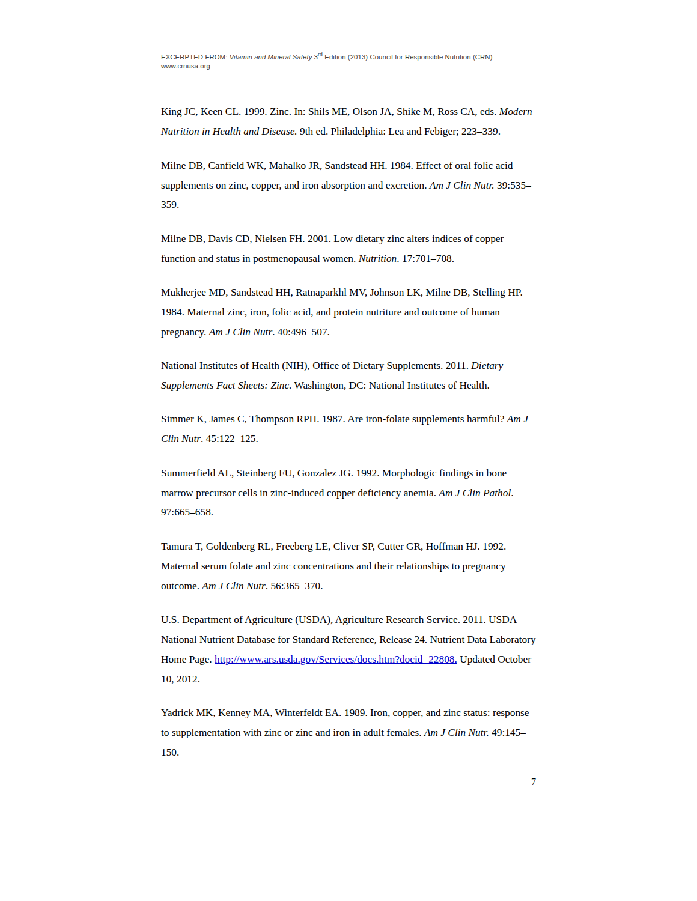EXCERPTED FROM: Vitamin and Mineral Safety 3rd Edition (2013) Council for Responsible Nutrition (CRN) www.crnusa.org
King JC, Keen CL. 1999. Zinc. In: Shils ME, Olson JA, Shike M, Ross CA, eds. Modern Nutrition in Health and Disease. 9th ed. Philadelphia: Lea and Febiger; 223–339.
Milne DB, Canfield WK, Mahalko JR, Sandstead HH. 1984. Effect of oral folic acid supplements on zinc, copper, and iron absorption and excretion. Am J Clin Nutr. 39:535–359.
Milne DB, Davis CD, Nielsen FH. 2001. Low dietary zinc alters indices of copper function and status in postmenopausal women. Nutrition. 17:701–708.
Mukherjee MD, Sandstead HH, Ratnaparkhl MV, Johnson LK, Milne DB, Stelling HP. 1984. Maternal zinc, iron, folic acid, and protein nutriture and outcome of human pregnancy. Am J Clin Nutr. 40:496–507.
National Institutes of Health (NIH), Office of Dietary Supplements. 2011. Dietary Supplements Fact Sheets: Zinc. Washington, DC: National Institutes of Health.
Simmer K, James C, Thompson RPH. 1987. Are iron-folate supplements harmful? Am J Clin Nutr. 45:122–125.
Summerfield AL, Steinberg FU, Gonzalez JG. 1992. Morphologic findings in bone marrow precursor cells in zinc-induced copper deficiency anemia. Am J Clin Pathol. 97:665–658.
Tamura T, Goldenberg RL, Freeberg LE, Cliver SP, Cutter GR, Hoffman HJ. 1992. Maternal serum folate and zinc concentrations and their relationships to pregnancy outcome. Am J Clin Nutr. 56:365–370.
U.S. Department of Agriculture (USDA), Agriculture Research Service. 2011. USDA National Nutrient Database for Standard Reference, Release 24. Nutrient Data Laboratory Home Page. http://www.ars.usda.gov/Services/docs.htm?docid=22808. Updated October 10, 2012.
Yadrick MK, Kenney MA, Winterfeldt EA. 1989. Iron, copper, and zinc status: response to supplementation with zinc or zinc and iron in adult females. Am J Clin Nutr. 49:145–150.
7